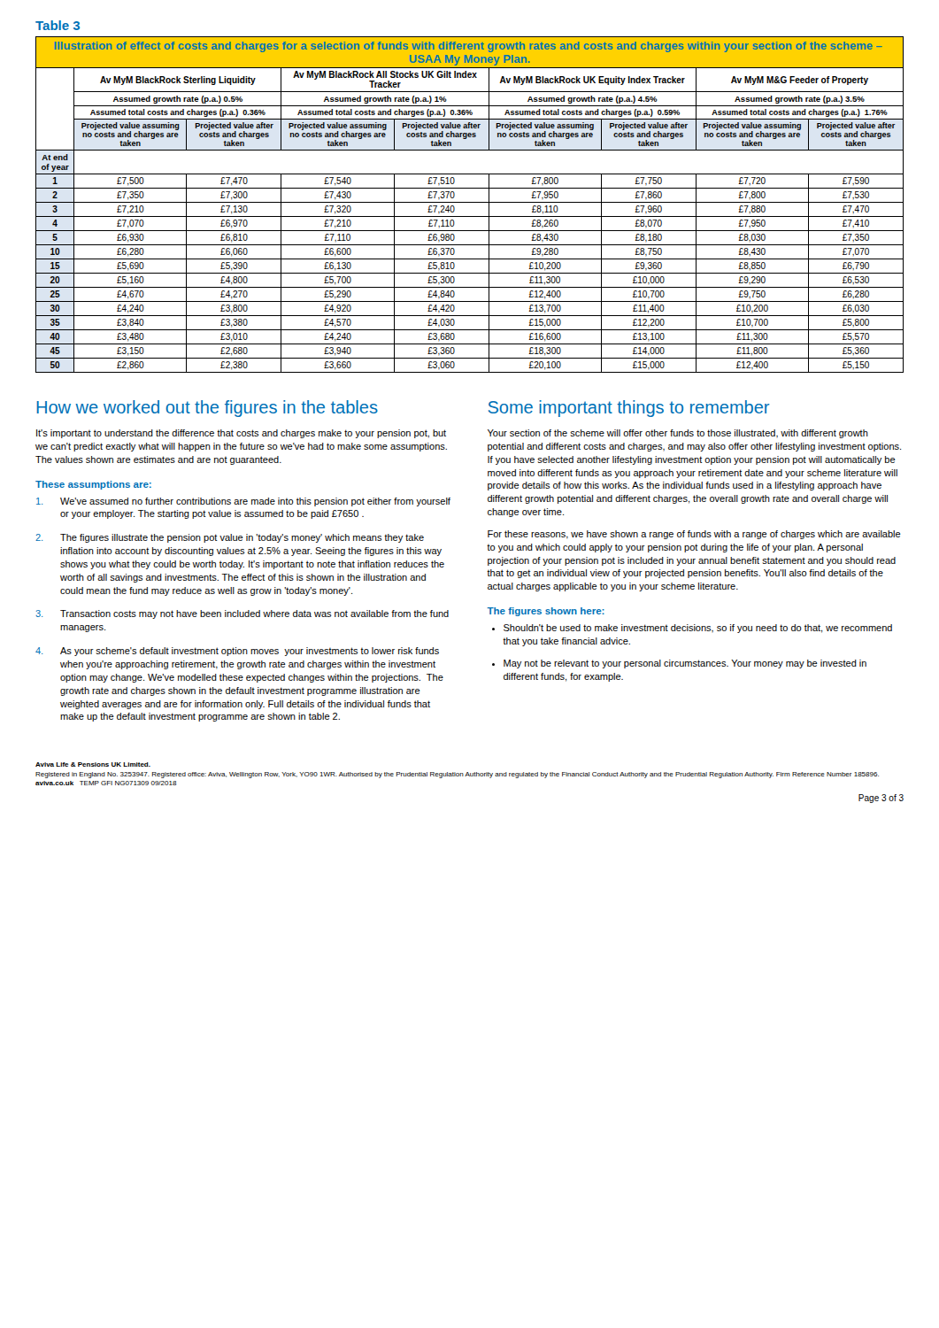Table 3
| Illustration of effect of costs and charges for a selection of funds with different growth rates and costs and charges within your section of the scheme – USAA My Money Plan. |
| | Av MyM BlackRock Sterling Liquidity | Av MyM BlackRock All Stocks UK Gilt Index Tracker | Av MyM BlackRock UK Equity Index Tracker | Av MyM M&G Feeder of Property |
| Assumed growth rate (p.a.) 0.5% | Assumed growth rate (p.a.) 1% | Assumed growth rate (p.a.) 4.5% | Assumed growth rate (p.a.) 3.5% |
| Assumed total costs and charges (p.a.) 0.36% | Assumed total costs and charges (p.a.) 0.36% | Assumed total costs and charges (p.a.) 0.59% | Assumed total costs and charges (p.a.) 1.76% |
| Projected value assuming no costs and charges are taken | Projected value after costs and charges taken | Projected value assuming no costs and charges are taken | Projected value after costs and charges taken | Projected value assuming no costs and charges are taken | Projected value after costs and charges taken | Projected value assuming no costs and charges are taken | Projected value after costs and charges taken |
| At end of year | |
| 1 | £7,500 | £7,470 | £7,540 | £7,510 | £7,800 | £7,750 | £7,720 | £7,590 |
| 2 | £7,350 | £7,300 | £7,430 | £7,370 | £7,950 | £7,860 | £7,800 | £7,530 |
| 3 | £7,210 | £7,130 | £7,320 | £7,240 | £8,110 | £7,960 | £7,880 | £7,470 |
| 4 | £7,070 | £6,970 | £7,210 | £7,110 | £8,260 | £8,070 | £7,950 | £7,410 |
| 5 | £6,930 | £6,810 | £7,110 | £6,980 | £8,430 | £8,180 | £8,030 | £7,350 |
| 10 | £6,280 | £6,060 | £6,600 | £6,370 | £9,280 | £8,750 | £8,430 | £7,070 |
| 15 | £5,690 | £5,390 | £6,130 | £5,810 | £10,200 | £9,360 | £8,850 | £6,790 |
| 20 | £5,160 | £4,800 | £5,700 | £5,300 | £11,300 | £10,000 | £9,290 | £6,530 |
| 25 | £4,670 | £4,270 | £5,290 | £4,840 | £12,400 | £10,700 | £9,750 | £6,280 |
| 30 | £4,240 | £3,800 | £4,920 | £4,420 | £13,700 | £11,400 | £10,200 | £6,030 |
| 35 | £3,840 | £3,380 | £4,570 | £4,030 | £15,000 | £12,200 | £10,700 | £5,800 |
| 40 | £3,480 | £3,010 | £4,240 | £3,680 | £16,600 | £13,100 | £11,300 | £5,570 |
| 45 | £3,150 | £2,680 | £3,940 | £3,360 | £18,300 | £14,000 | £11,800 | £5,360 |
| 50 | £2,860 | £2,380 | £3,660 | £3,060 | £20,100 | £15,000 | £12,400 | £5,150 |
How we worked out the figures in the tables
It's important to understand the difference that costs and charges make to your pension pot, but we can't predict exactly what will happen in the future so we've had to make some assumptions. The values shown are estimates and are not guaranteed.
These assumptions are:
1. We've assumed no further contributions are made into this pension pot either from yourself or your employer. The starting pot value is assumed to be paid £7650 .
2. The figures illustrate the pension pot value in 'today's money' which means they take inflation into account by discounting values at 2.5% a year. Seeing the figures in this way shows you what they could be worth today. It's important to note that inflation reduces the worth of all savings and investments. The effect of this is shown in the illustration and could mean the fund may reduce as well as grow in 'today's money'.
3. Transaction costs may not have been included where data was not available from the fund managers.
4. As your scheme's default investment option moves your investments to lower risk funds when you're approaching retirement, the growth rate and charges within the investment option may change. We've modelled these expected changes within the projections. The growth rate and charges shown in the default investment programme illustration are weighted averages and are for information only. Full details of the individual funds that make up the default investment programme are shown in table 2.
Some important things to remember
Your section of the scheme will offer other funds to those illustrated, with different growth potential and different costs and charges, and may also offer other lifestyling investment options. If you have selected another lifestyling investment option your pension pot will automatically be moved into different funds as you approach your retirement date and your scheme literature will provide details of how this works. As the individual funds used in a lifestyling approach have different growth potential and different charges, the overall growth rate and overall charge will change over time.
For these reasons, we have shown a range of funds with a range of charges which are available to you and which could apply to your pension pot during the life of your plan. A personal projection of your pension pot is included in your annual benefit statement and you should read that to get an individual view of your projected pension benefits. You'll also find details of the actual charges applicable to you in your scheme literature.
The figures shown here:
Shouldn't be used to make investment decisions, so if you need to do that, we recommend that you take financial advice.
May not be relevant to your personal circumstances. Your money may be invested in different funds, for example.
Aviva Life & Pensions UK Limited.
Registered in England No. 3253947. Registered office: Aviva, Wellington Row, York, YO90 1WR. Authorised by the Prudential Regulation Authority and regulated by the Financial Conduct Authority and the Prudential Regulation Authority. Firm Reference Number 185896. aviva.co.uk TEMP GFI NG071309 09/2018
Page 3 of 3